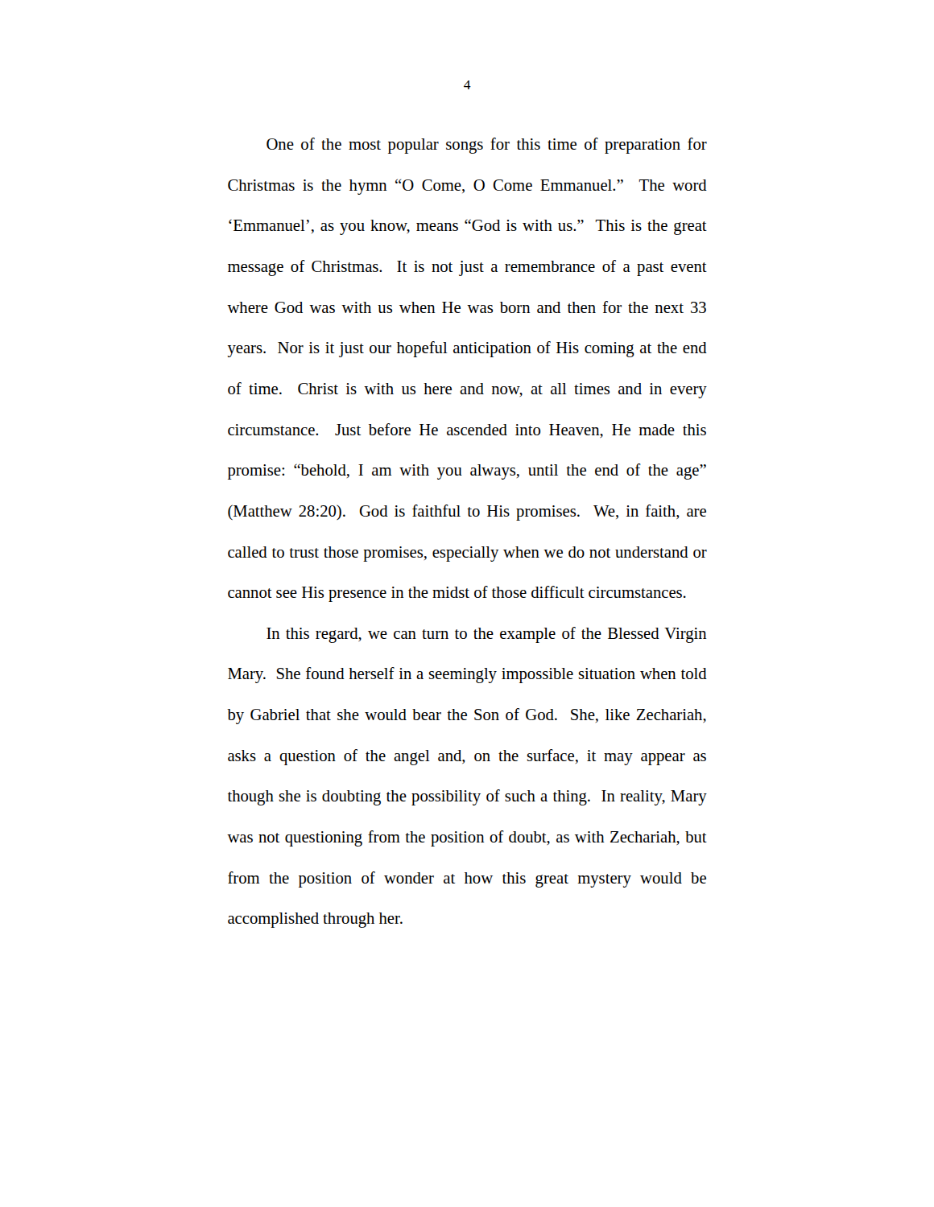4
One of the most popular songs for this time of preparation for Christmas is the hymn “O Come, O Come Emmanuel.” The word ‘Emmanuel’, as you know, means “God is with us.” This is the great message of Christmas. It is not just a remembrance of a past event where God was with us when He was born and then for the next 33 years. Nor is it just our hopeful anticipation of His coming at the end of time. Christ is with us here and now, at all times and in every circumstance. Just before He ascended into Heaven, He made this promise: “behold, I am with you always, until the end of the age” (Matthew 28:20). God is faithful to His promises. We, in faith, are called to trust those promises, especially when we do not understand or cannot see His presence in the midst of those difficult circumstances.
In this regard, we can turn to the example of the Blessed Virgin Mary. She found herself in a seemingly impossible situation when told by Gabriel that she would bear the Son of God. She, like Zechariah, asks a question of the angel and, on the surface, it may appear as though she is doubting the possibility of such a thing. In reality, Mary was not questioning from the position of doubt, as with Zechariah, but from the position of wonder at how this great mystery would be accomplished through her.